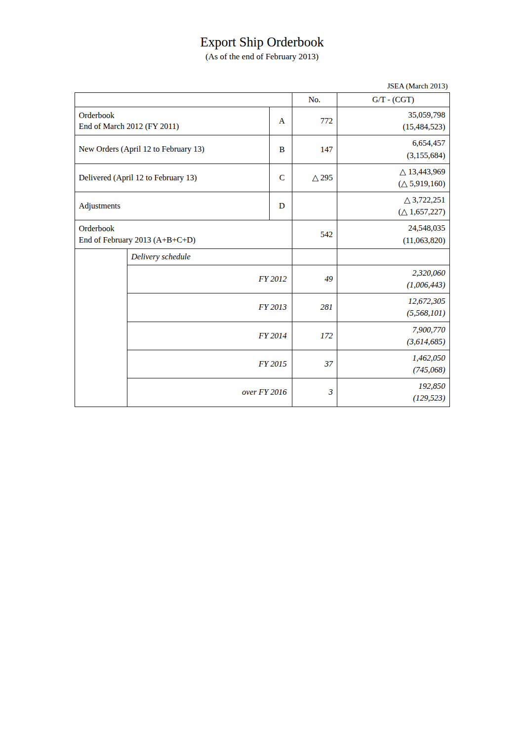Export Ship Orderbook
(As of the end of February 2013)
JSEA (March 2013)
| | No. | G/T - (CGT) |
| Orderbook End of March 2012 (FY 2011) | A | 772 | 35,059,798 (15,484,523) |
| New Orders (April 12 to February 13) | B | 147 | 6,654,457 (3,155,684) |
| Delivered (April 12 to February 13) | C | △ 295 | △ 13,443,969 ( △ 5,919,160) |
| Adjustments | D | | △ 3,722,251 ( △ 1,657,227) |
| Orderbook End of February 2013 (A+B+C+D) | 542 | 24,548,035 (11,063,820) |
| | Delivery schedule | | |
| FY 2012 | 49 | 2,320,060 (1,006,443) |
| FY 2013 | 281 | 12,672,305 (5,568,101) |
| FY 2014 | 172 | 7,900,770 (3,614,685) |
| FY 2015 | 37 | 1,462,050 (745,068) |
| over FY 2016 | 3 | 192,850 (129,523) |